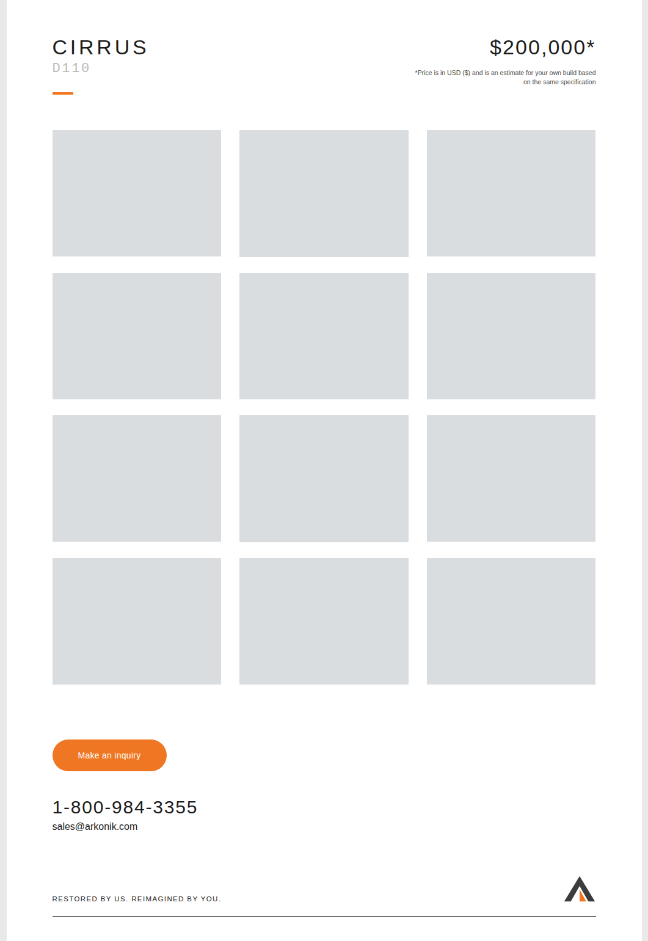CIRRUS
D110
$200,000*
*Price is in USD ($) and is an estimate for your own build based on the same specification
Make an inquiry
1-800-984-3355
sales@arkonik.com
RESTORED BY US. REIMAGINED BY YOU.